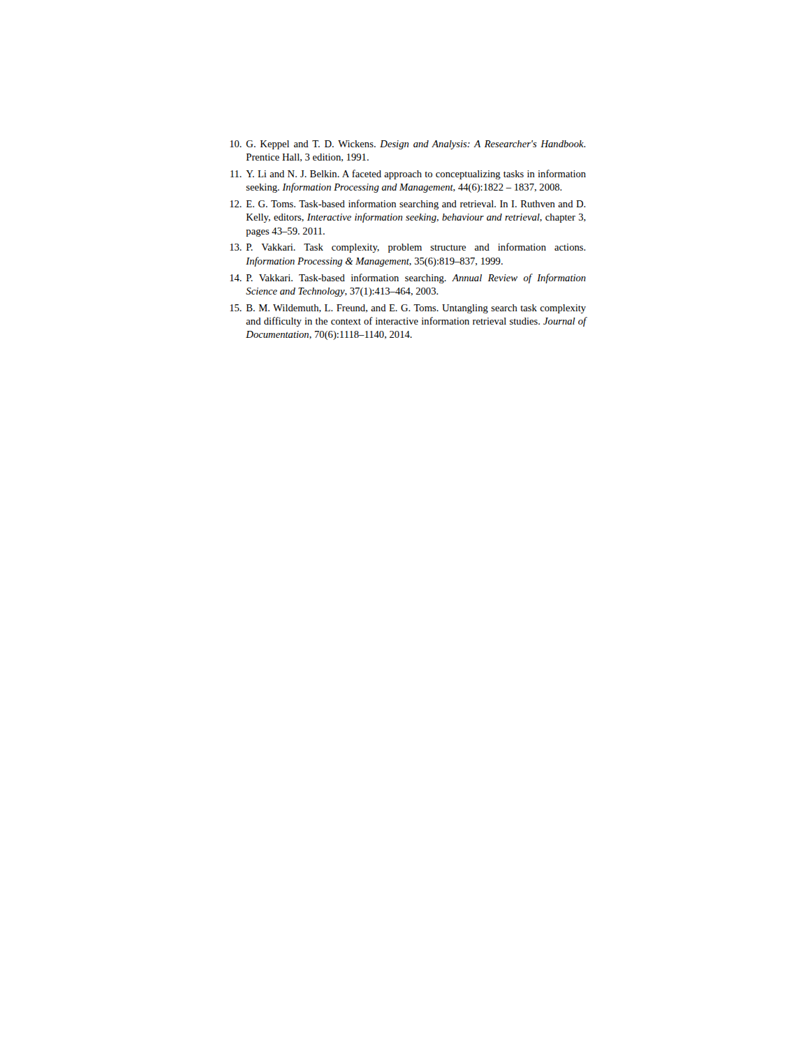10. G. Keppel and T. D. Wickens. Design and Analysis: A Researcher's Handbook. Prentice Hall, 3 edition, 1991.
11. Y. Li and N. J. Belkin. A faceted approach to conceptualizing tasks in information seeking. Information Processing and Management, 44(6):1822 – 1837, 2008.
12. E. G. Toms. Task-based information searching and retrieval. In I. Ruthven and D. Kelly, editors, Interactive information seeking, behaviour and retrieval, chapter 3, pages 43–59. 2011.
13. P. Vakkari. Task complexity, problem structure and information actions. Information Processing & Management, 35(6):819–837, 1999.
14. P. Vakkari. Task-based information searching. Annual Review of Information Science and Technology, 37(1):413–464, 2003.
15. B. M. Wildemuth, L. Freund, and E. G. Toms. Untangling search task complexity and difficulty in the context of interactive information retrieval studies. Journal of Documentation, 70(6):1118–1140, 2014.